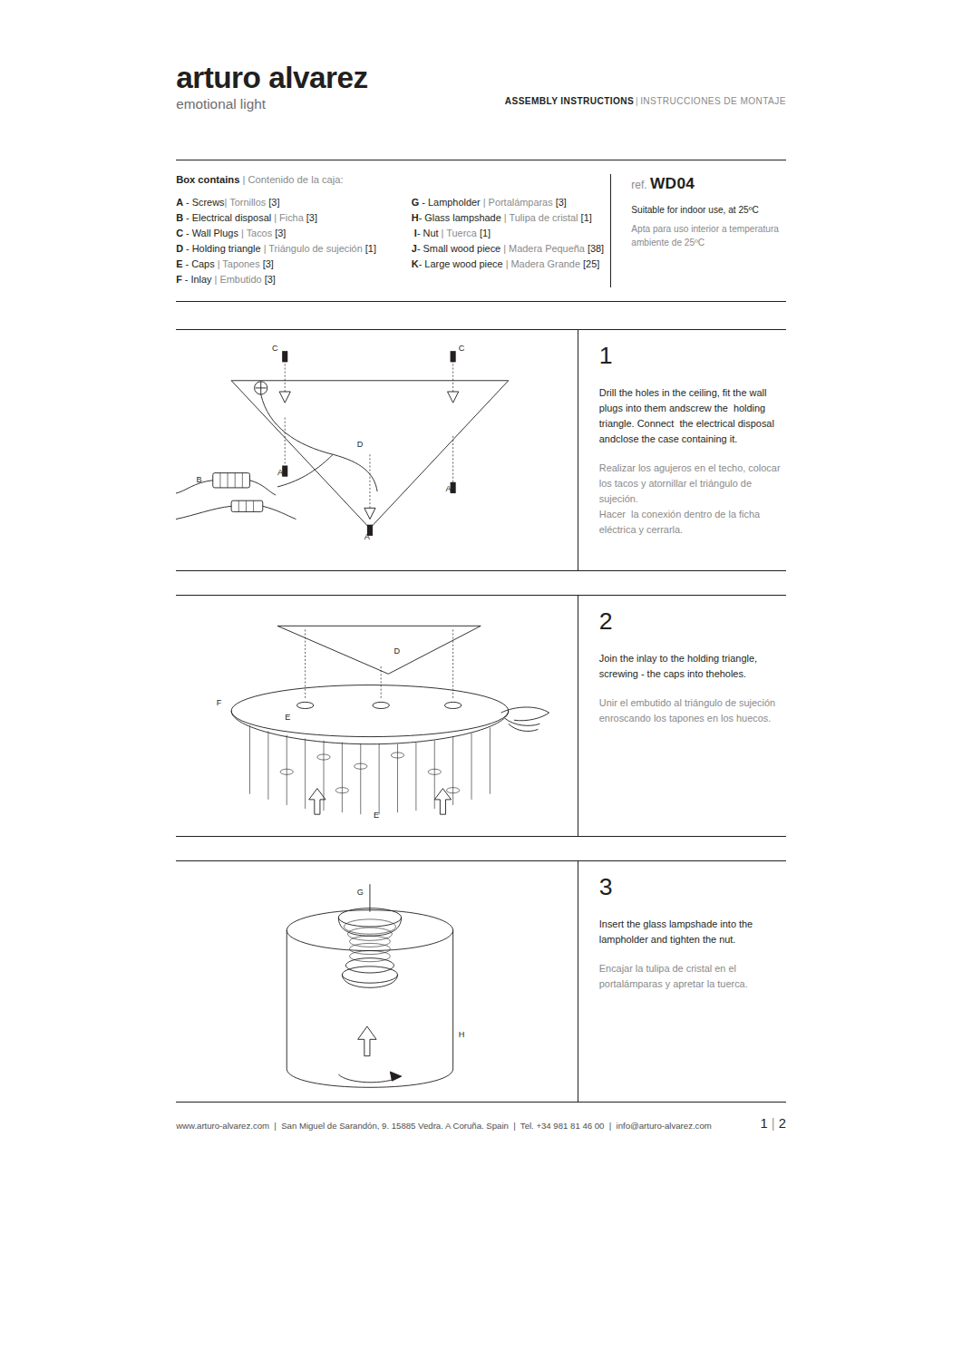arturo alvarez
emotional light
ASSEMBLY INSTRUCTIONS|INSTRUCCIONES DE MONTAJE
Box contains | Contenido de la caja:
A - Screws| Tornillos [3]
B - Electrical disposal | Ficha [3]
C - Wall Plugs | Tacos [3]
D - Holding triangle | Triángulo de sujeción [1]
E - Caps | Tapones [3]
F - Inlay | Embutido [3]
G - Lampholder | Portalámparas [3]
H- Glass lampshade | Tulipa de cristal [1]
I- Nut | Tuerca [1]
J- Small wood piece | Madera Pequeña [38]
K- Large wood piece | Madera Grande [25]
ref. WD04
Suitable for indoor use, at 25ºC
Apta para uso interior a temperatura ambiente de 25ºC
C C A A A D B
1
Drill the holes in the ceiling, fit the wall plugs into them andscrew the holding triangle. Connect the electrical disposal andclose the case containing it.
Realizar los agujeros en el techo, colocar los tacos y atornillar el triángulo de sujeción.
Hacer la conexión dentro de la ficha eléctrica y cerrarla.
D F E E
2
Join the inlay to the holding triangle, screwing - the caps into theholes.
Unir el embutido al triángulo de sujeción enroscando los tapones en los huecos.
G H
3
Insert the glass lampshade into the lampholder and tighten the nut.
Encajar la tulipa de cristal en el portalámparas y apretar la tuerca.
www.arturo-alvarez.com | San Miguel de Sarandón, 9. 15885 Vedra. A Coruña. Spain | Tel. +34 981 81 46 00 | info@arturo-alvarez.com
1 | 2